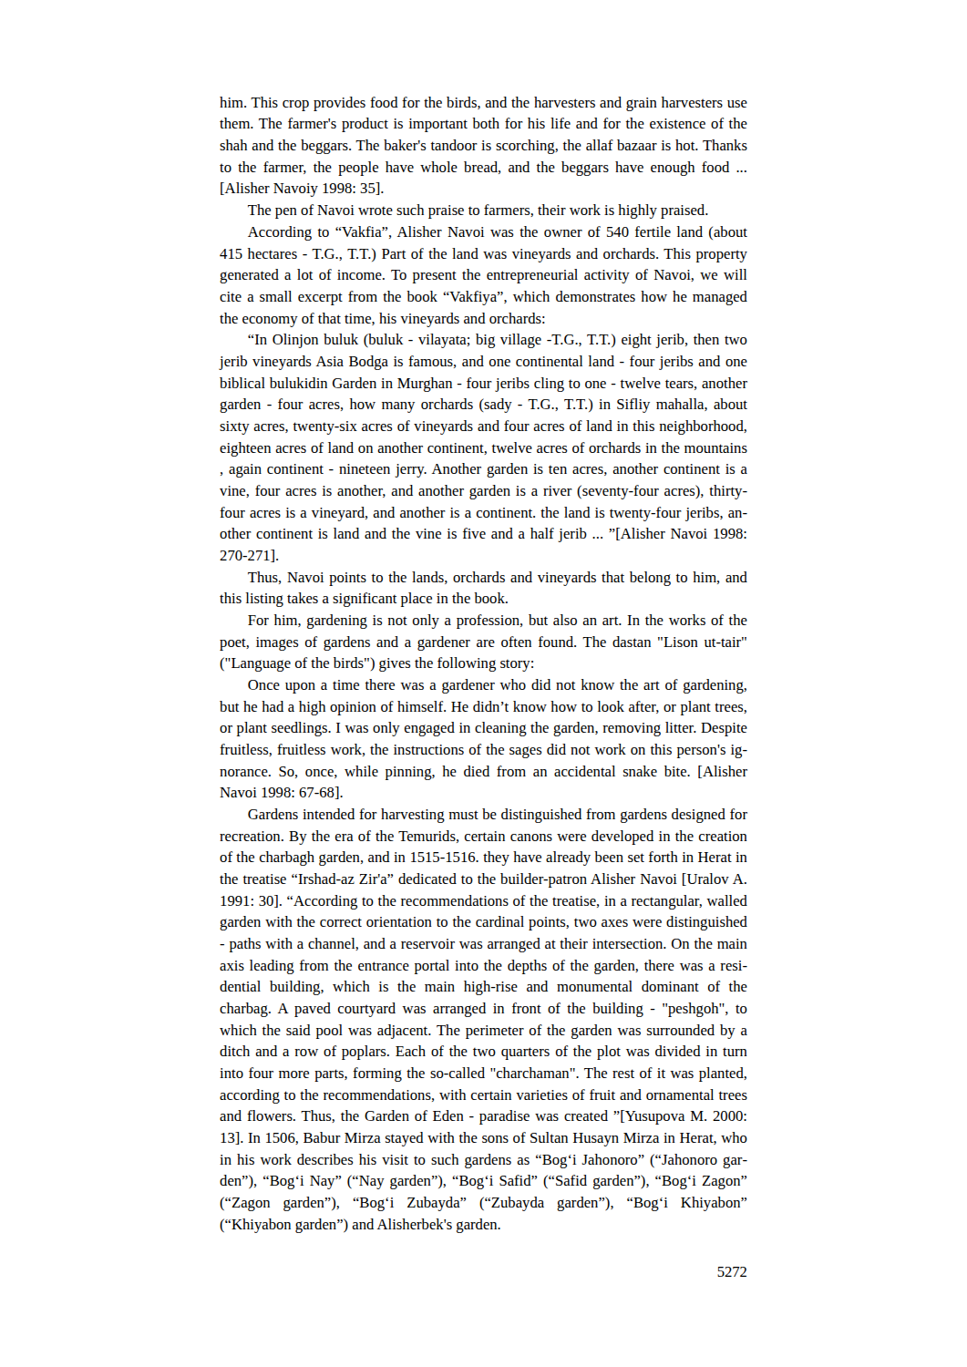him. This crop provides food for the birds, and the harvesters and grain harvesters use them. The farmer's product is important both for his life and for the existence of the shah and the beggars. The baker's tandoor is scorching, the allaf bazaar is hot. Thanks to the farmer, the people have whole bread, and the beggars have enough food ... [Alisher Navoiy 1998: 35].
The pen of Navoi wrote such praise to farmers, their work is highly praised.
According to “Vakfia”, Alisher Navoi was the owner of 540 fertile land (about 415 hectares - T.G., T.T.) Part of the land was vineyards and orchards. This property generated a lot of income. To present the entrepreneurial activity of Navoi, we will cite a small excerpt from the book “Vakfiya”, which demonstrates how he managed the economy of that time, his vineyards and orchards:
“In Olinjon buluk (buluk - vilayata; big village -T.G., T.T.) eight jerib, then two jerib vineyards Asia Bodga is famous, and one continental land - four jeribs and one biblical bulukidin Garden in Murghan - four jeribs cling to one - twelve tears, another garden - four acres, how many orchards (sady - T.G., T.T.) in Sifliy mahalla, about sixty acres, twenty-six acres of vineyards and four acres of land in this neighborhood, eighteen acres of land on another continent, twelve acres of orchards in the mountains , again continent - nineteen jerry. Another garden is ten acres, another continent is a vine, four acres is another, and another garden is a river (seventy-four acres), thirty-four acres is a vineyard, and another is a continent. the land is twenty-four jeribs, another continent is land and the vine is five and a half jerib ... ”[Alisher Navoi 1998: 270-271].
Thus, Navoi points to the lands, orchards and vineyards that belong to him, and this listing takes a significant place in the book.
For him, gardening is not only a profession, but also an art. In the works of the poet, images of gardens and a gardener are often found. The dastan "Lison ut-tair" ("Language of the birds") gives the following story:
Once upon a time there was a gardener who did not know the art of gardening, but he had a high opinion of himself. He didn’t know how to look after, or plant trees, or plant seedlings. I was only engaged in cleaning the garden, removing litter. Despite fruitless, fruitless work, the instructions of the sages did not work on this person's ignorance. So, once, while pinning, he died from an accidental snake bite. [Alisher Navoi 1998: 67-68].
Gardens intended for harvesting must be distinguished from gardens designed for recreation. By the era of the Temurids, certain canons were developed in the creation of the charbagh garden, and in 1515-1516. they have already been set forth in Herat in the treatise “Irshad-az Zir'a” dedicated to the builder-patron Alisher Navoi [Uralov A. 1991: 30]. “According to the recommendations of the treatise, in a rectangular, walled garden with the correct orientation to the cardinal points, two axes were distinguished - paths with a channel, and a reservoir was arranged at their intersection. On the main axis leading from the entrance portal into the depths of the garden, there was a residential building, which is the main high-rise and monumental dominant of the charbag. A paved courtyard was arranged in front of the building - "peshgoh", to which the said pool was adjacent. The perimeter of the garden was surrounded by a ditch and a row of poplars. Each of the two quarters of the plot was divided in turn into four more parts, forming the so-called "charchaman". The rest of it was planted, according to the recommendations, with certain varieties of fruit and ornamental trees and flowers. Thus, the Garden of Eden - paradise was created ”[Yusupova M. 2000: 13]. In 1506, Babur Mirza stayed with the sons of Sultan Husayn Mirza in Herat, who in his work describes his visit to such gardens as “Bog‘i Jahonoro” (“Jahonoro garden”), “Bog‘i Nay” (“Nay garden”), “Bog‘i Safid” (“Safid garden”), “Bog‘i Zagon” (“Zagon garden”), “Bog‘i Zubayda” (“Zubayda garden”), “Bog‘i Khiyabon” (“Khiyabon garden”) and Alisherbek's garden.
5272